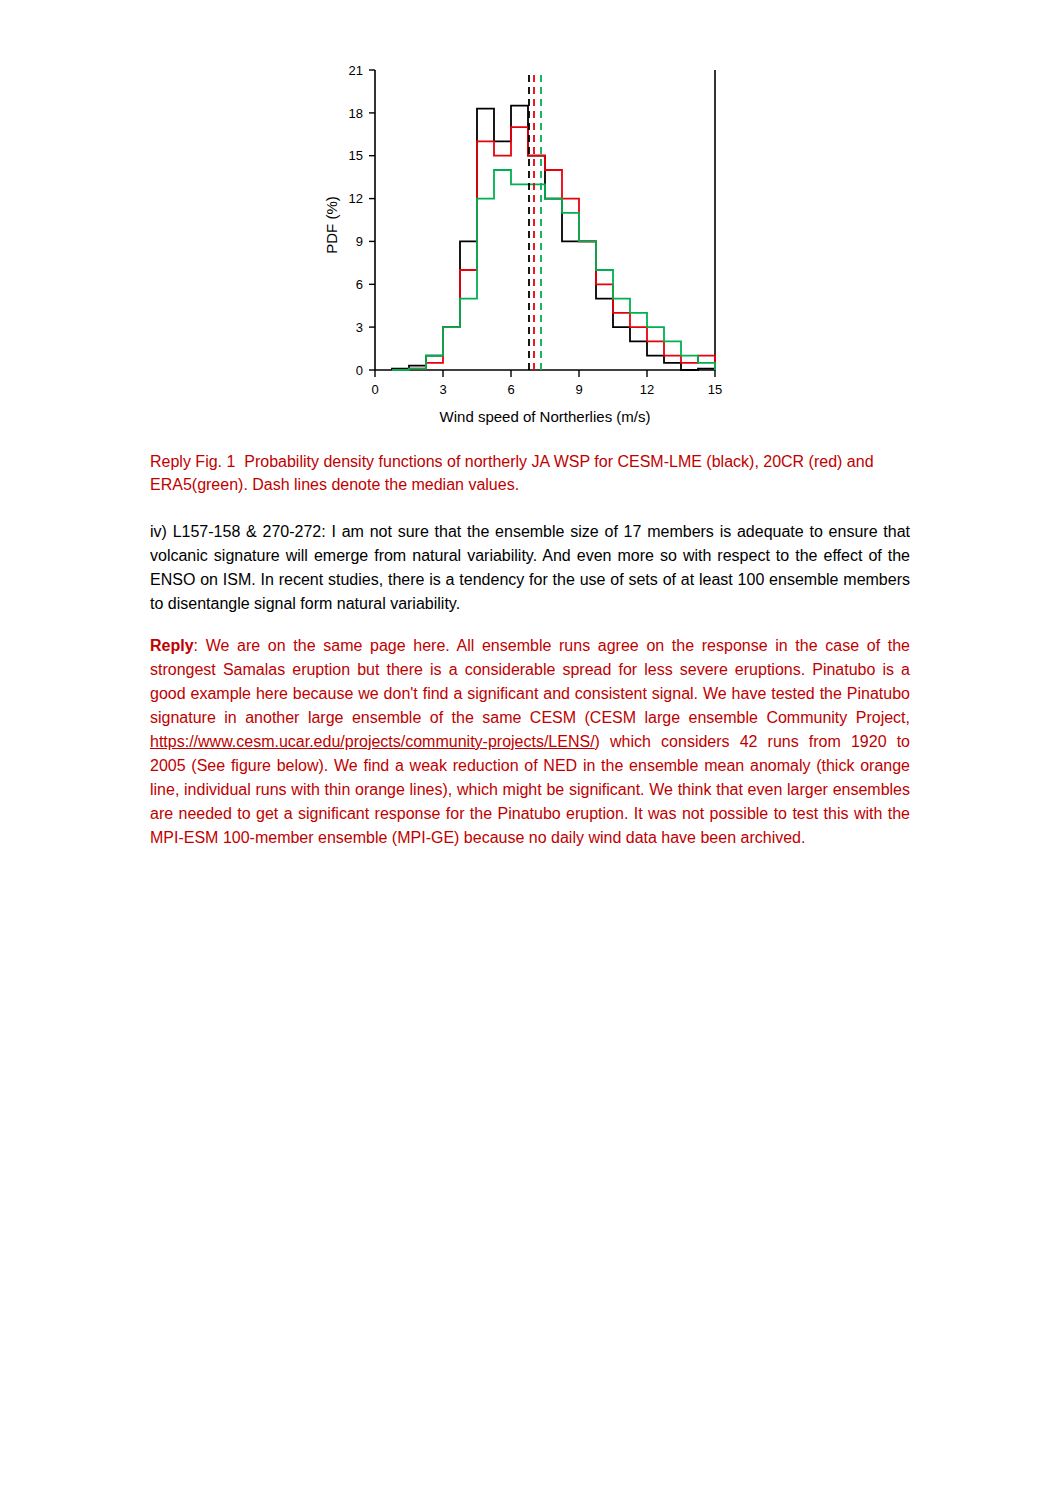y scale: 0 -> 330 ; 21 -> 30 => y = 330 - v*(300/21) 0 3 6 9 12 15 18 21 0 3 6 9 12 15 PDF (%) Wind speed of Northerlies (m/s)
Reply Fig. 1 Probability density functions of northerly JA WSP for CESM-LME (black), 20CR (red) and ERA5(green). Dash lines denote the median values.
iv) L157-158 & 270-272: I am not sure that the ensemble size of 17 members is adequate to ensure that volcanic signature will emerge from natural variability. And even more so with respect to the effect of the ENSO on ISM. In recent studies, there is a tendency for the use of sets of at least 100 ensemble members to disentangle signal form natural variability.
Reply: We are on the same page here. All ensemble runs agree on the response in the case of the strongest Samalas eruption but there is a considerable spread for less severe eruptions. Pinatubo is a good example here because we don't find a significant and consistent signal. We have tested the Pinatubo signature in another large ensemble of the same CESM (CESM large ensemble Community Project, https://www.cesm.ucar.edu/projects/community-projects/LENS/) which considers 42 runs from 1920 to 2005 (See figure below). We find a weak reduction of NED in the ensemble mean anomaly (thick orange line, individual runs with thin orange lines), which might be significant. We think that even larger ensembles are needed to get a significant response for the Pinatubo eruption. It was not possible to test this with the MPI-ESM 100-member ensemble (MPI-GE) because no daily wind data have been archived.